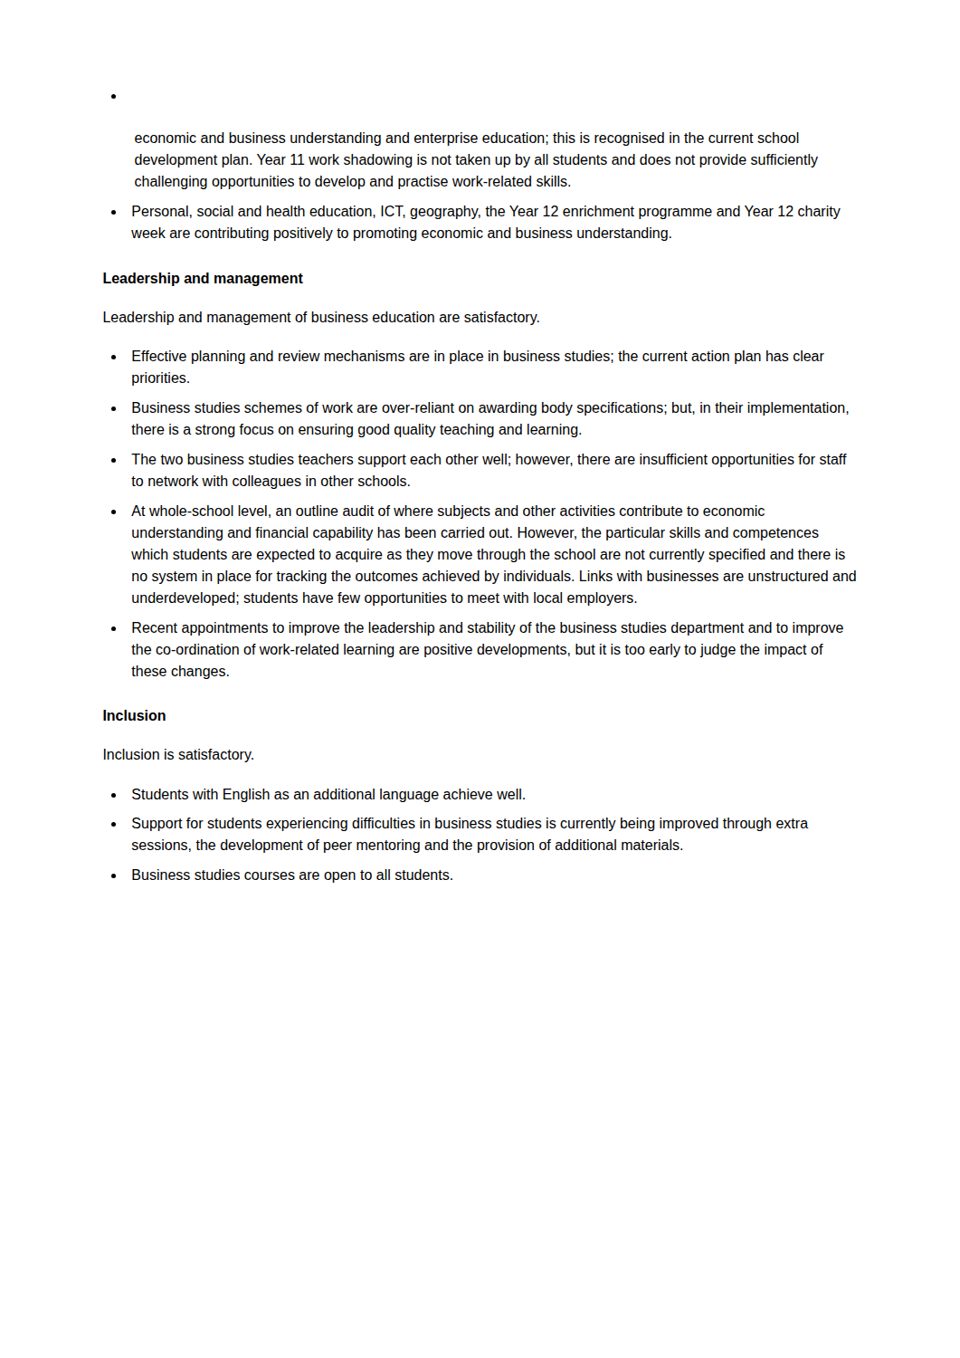economic and business understanding and enterprise education; this is recognised in the current school development plan. Year 11 work shadowing is not taken up by all students and does not provide sufficiently challenging opportunities to develop and practise work-related skills.
Personal, social and health education, ICT, geography, the Year 12 enrichment programme and Year 12 charity week are contributing positively to promoting economic and business understanding.
Leadership and management
Leadership and management of business education are satisfactory.
Effective planning and review mechanisms are in place in business studies; the current action plan has clear priorities.
Business studies schemes of work are over-reliant on awarding body specifications; but, in their implementation, there is a strong focus on ensuring good quality teaching and learning.
The two business studies teachers support each other well; however, there are insufficient opportunities for staff to network with colleagues in other schools.
At whole-school level, an outline audit of where subjects and other activities contribute to economic understanding and financial capability has been carried out. However, the particular skills and competences which students are expected to acquire as they move through the school are not currently specified and there is no system in place for tracking the outcomes achieved by individuals. Links with businesses are unstructured and underdeveloped; students have few opportunities to meet with local employers.
Recent appointments to improve the leadership and stability of the business studies department and to improve the co-ordination of work-related learning are positive developments, but it is too early to judge the impact of these changes.
Inclusion
Inclusion is satisfactory.
Students with English as an additional language achieve well.
Support for students experiencing difficulties in business studies is currently being improved through extra sessions, the development of peer mentoring and the provision of additional materials.
Business studies courses are open to all students.